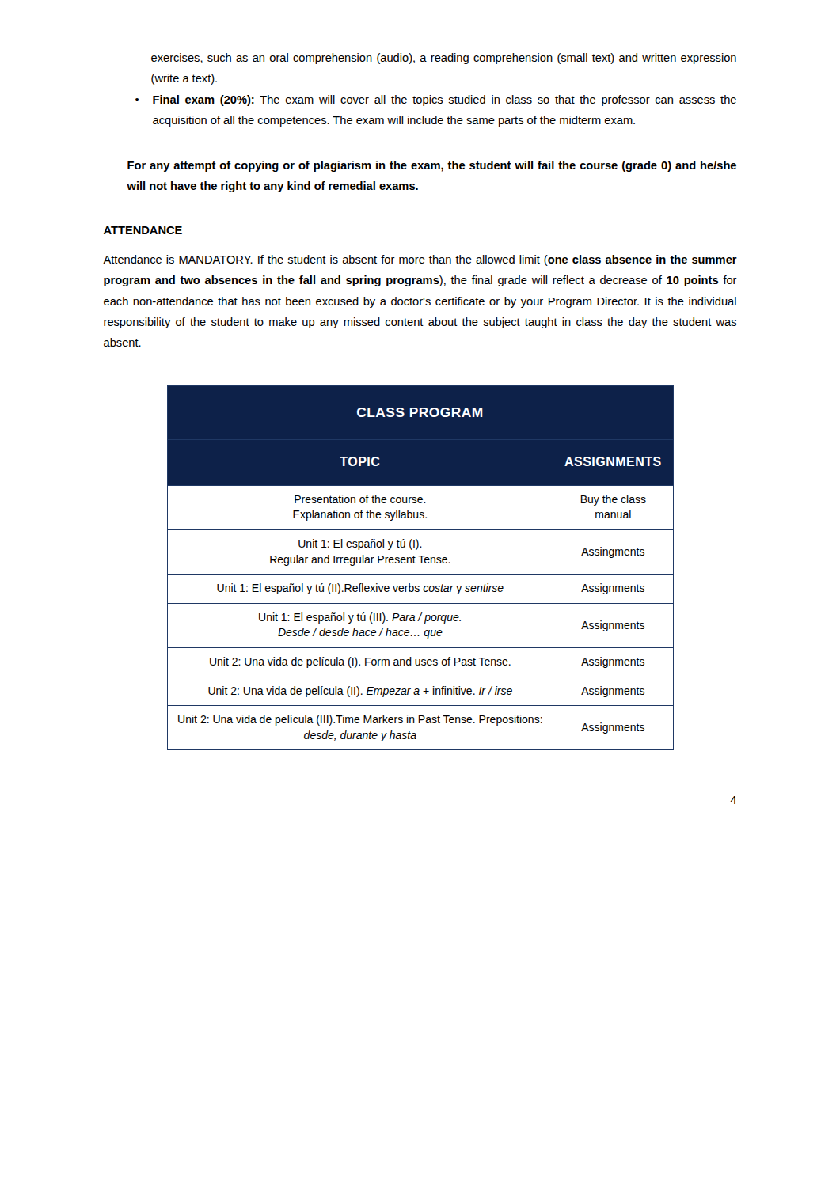exercises, such as an oral comprehension (audio), a reading comprehension (small text) and written expression (write a text).
Final exam (20%): The exam will cover all the topics studied in class so that the professor can assess the acquisition of all the competences. The exam will include the same parts of the midterm exam.
For any attempt of copying or of plagiarism in the exam, the student will fail the course (grade 0) and he/she will not have the right to any kind of remedial exams.
ATTENDANCE
Attendance is MANDATORY. If the student is absent for more than the allowed limit (one class absence in the summer program and two absences in the fall and spring programs), the final grade will reflect a decrease of 10 points for each non-attendance that has not been excused by a doctor's certificate or by your Program Director. It is the individual responsibility of the student to make up any missed content about the subject taught in class the day the student was absent.
| CLASS PROGRAM |
| --- |
| TOPIC | ASSIGNMENTS |
| Presentation of the course. Explanation of the syllabus. | Buy the class manual |
| Unit 1: El español y tú (I). Regular and Irregular Present Tense. | Assingments |
| Unit 1: El español y tú (II).Reflexive verbs costar y sentirse | Assignments |
| Unit 1: El español y tú (III). Para / porque. Desde / desde hace / hace… que | Assignments |
| Unit 2: Una vida de película (I). Form and uses of Past Tense. | Assignments |
| Unit 2: Una vida de película (II). Empezar a + infinitive. Ir / irse | Assignments |
| Unit 2: Una vida de película (III).Time Markers in Past Tense. Prepositions: desde, durante y hasta | Assignments |
4